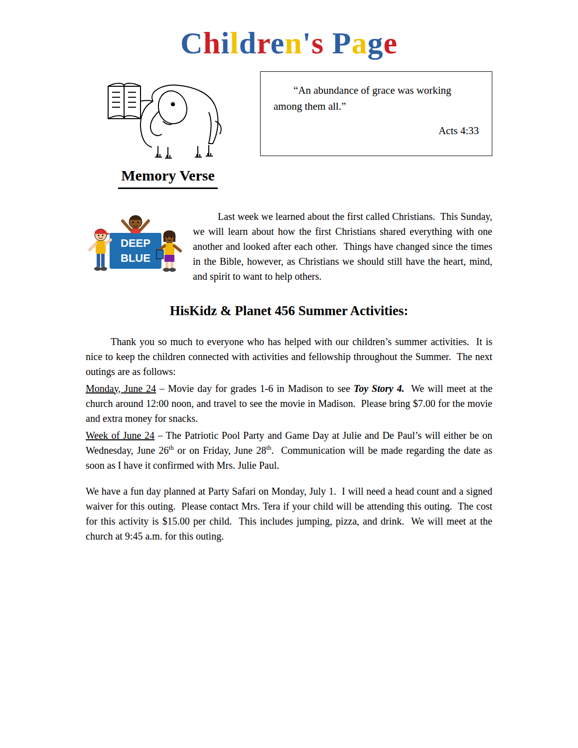Children's Page
Memory Verse
“An abundance of grace was working among them all.”
Acts 4:33
DEEP BLUE
Last week we learned about the first called Christians. This Sunday, we will learn about how the first Christians shared everything with one another and looked after each other. Things have changed since the times in the Bible, however, as Christians we should still have the heart, mind, and spirit to want to help others.
HisKidz & Planet 456 Summer Activities:
Thank you so much to everyone who has helped with our children’s summer activities. It is nice to keep the children connected with activities and fellowship throughout the Summer. The next outings are as follows:
Monday, June 24 – Movie day for grades 1-6 in Madison to see Toy Story 4. We will meet at the church around 12:00 noon, and travel to see the movie in Madison. Please bring $7.00 for the movie and extra money for snacks.
Week of June 24 – The Patriotic Pool Party and Game Day at Julie and De Paul’s will either be on Wednesday, June 26th or on Friday, June 28th. Communication will be made regarding the date as soon as I have it confirmed with Mrs. Julie Paul.
We have a fun day planned at Party Safari on Monday, July 1. I will need a head count and a signed waiver for this outing. Please contact Mrs. Tera if your child will be attending this outing. The cost for this activity is $15.00 per child. This includes jumping, pizza, and drink. We will meet at the church at 9:45 a.m. for this outing.